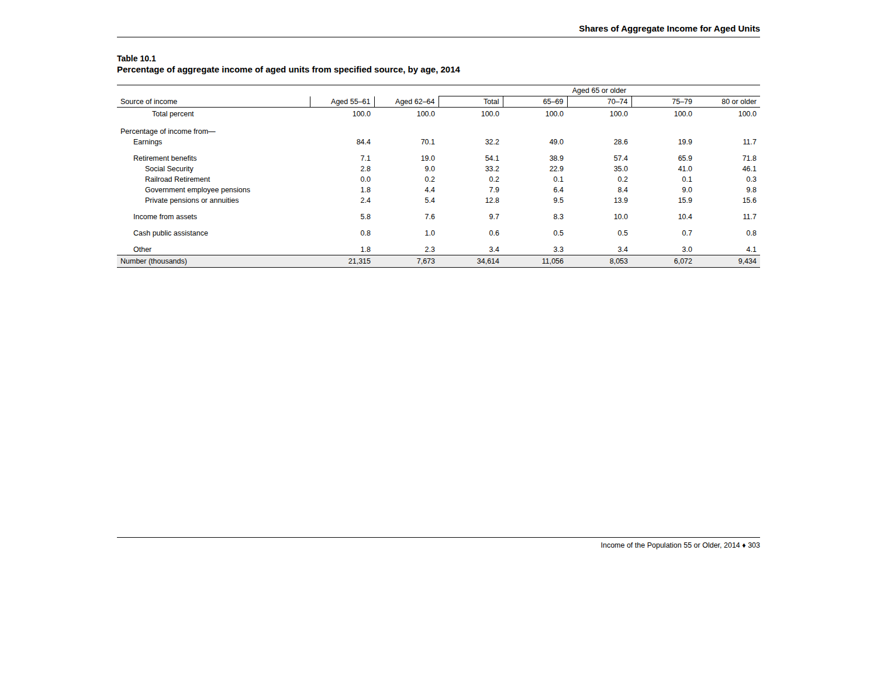Shares of Aggregate Income for Aged Units
Table 10.1
Percentage of aggregate income of aged units from specified source, by age, 2014
| | | | Aged 65 or older |
| --- | --- | --- | --- |
| Source of income | Aged 55–61 | Aged 62–64 | Total | 65–69 | 70–74 | 75–79 | 80 or older |
| Total percent | 100.0 | 100.0 | 100.0 | 100.0 | 100.0 | 100.0 | 100.0 |
| Percentage of income from— | | | | | | | |
| Earnings | 84.4 | 70.1 | 32.2 | 49.0 | 28.6 | 19.9 | 11.7 |
| Retirement benefits | 7.1 | 19.0 | 54.1 | 38.9 | 57.4 | 65.9 | 71.8 |
| Social Security | 2.8 | 9.0 | 33.2 | 22.9 | 35.0 | 41.0 | 46.1 |
| Railroad Retirement | 0.0 | 0.2 | 0.2 | 0.1 | 0.2 | 0.1 | 0.3 |
| Government employee pensions | 1.8 | 4.4 | 7.9 | 6.4 | 8.4 | 9.0 | 9.8 |
| Private pensions or annuities | 2.4 | 5.4 | 12.8 | 9.5 | 13.9 | 15.9 | 15.6 |
| Income from assets | 5.8 | 7.6 | 9.7 | 8.3 | 10.0 | 10.4 | 11.7 |
| Cash public assistance | 0.8 | 1.0 | 0.6 | 0.5 | 0.5 | 0.7 | 0.8 |
| Other | 1.8 | 2.3 | 3.4 | 3.3 | 3.4 | 3.0 | 4.1 |
| Number (thousands) | 21,315 | 7,673 | 34,614 | 11,056 | 8,053 | 6,072 | 9,434 |
Income of the Population 55 or Older, 2014 ♦ 303